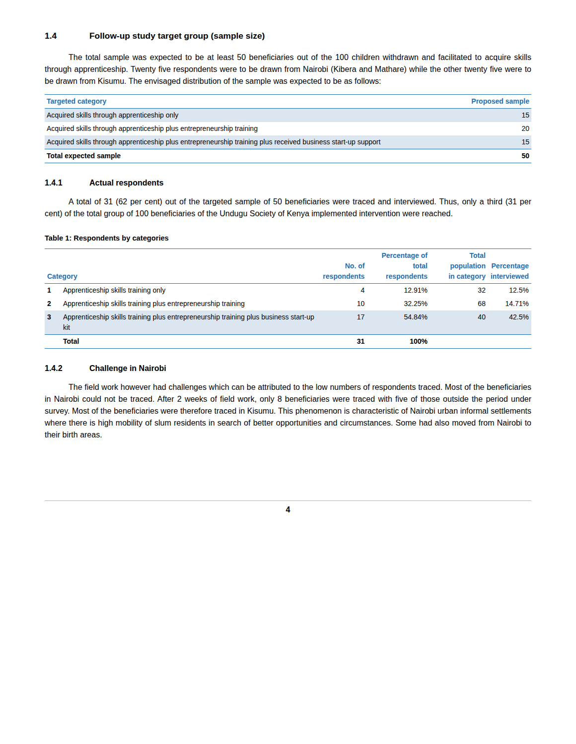1.4 Follow-up study target group (sample size)
The total sample was expected to be at least 50 beneficiaries out of the 100 children withdrawn and facilitated to acquire skills through apprenticeship. Twenty five respondents were to be drawn from Nairobi (Kibera and Mathare) while the other twenty five were to be drawn from Kisumu. The envisaged distribution of the sample was expected to be as follows:
| Targeted category | Proposed sample |
| --- | --- |
| Acquired skills through apprenticeship only | 15 |
| Acquired skills through apprenticeship plus entrepreneurship training | 20 |
| Acquired skills through apprenticeship plus entrepreneurship training plus received business start-up support | 15 |
| Total expected sample | 50 |
1.4.1 Actual respondents
A total of 31 (62 per cent) out of the targeted sample of 50 beneficiaries were traced and interviewed. Thus, only a third (31 per cent) of the total group of 100 beneficiaries of the Undugu Society of Kenya implemented intervention were reached.
Table 1: Respondents by categories
| Category | No. of respondents | Percentage of total respondents | Total population in category | Percentage interviewed |
| --- | --- | --- | --- | --- |
| 1 | Apprenticeship skills training only | 4 | 12.91% | 32 | 12.5% |
| 2 | Apprenticeship skills training plus entrepreneurship training | 10 | 32.25% | 68 | 14.71% |
| 3 | Apprenticeship skills training plus entrepreneurship training plus business start-up kit | 17 | 54.84% | 40 | 42.5% |
| | Total | 31 | 100% | | |
1.4.2 Challenge in Nairobi
The field work however had challenges which can be attributed to the low numbers of respondents traced. Most of the beneficiaries in Nairobi could not be traced. After 2 weeks of field work, only 8 beneficiaries were traced with five of those outside the period under survey. Most of the beneficiaries were therefore traced in Kisumu. This phenomenon is characteristic of Nairobi urban informal settlements where there is high mobility of slum residents in search of better opportunities and circumstances. Some had also moved from Nairobi to their birth areas.
4